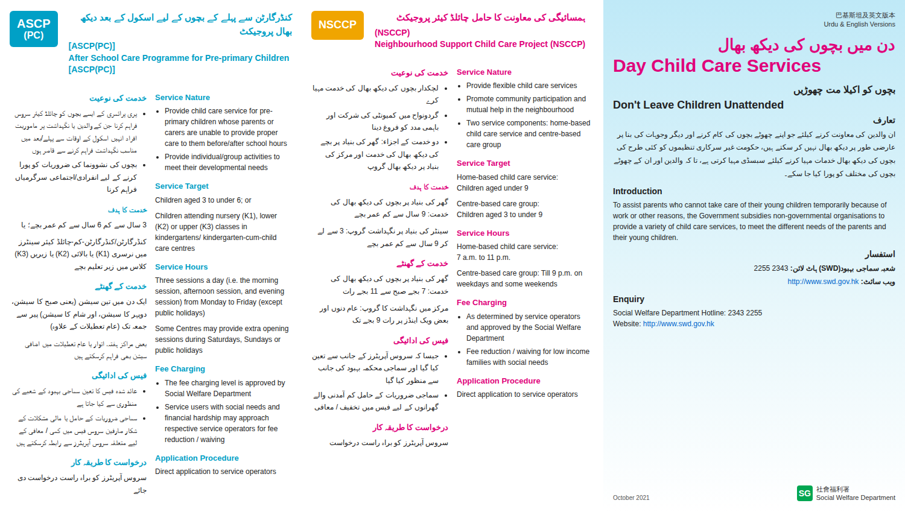ASCP(PC)
کنڈرگارٹن سے پہلے کے بچوں کے لیے اسکول کے بعد دیکھ بھال پروجیکٹ
[ASCP(PC)]
After School Care Programme for Pre-primary Children [ASCP(PC)]
خدمت کی نوعیت
پری پرائمری کے ایسے بچوں کو چائلڈ کیئر سروس فراہم کرنا جن کے والدین یا نگہداشت پر ماموریت افراد انہیں اسکول کے اوقات سے پہلے/بعد میں مناسب نگہداشت فراہم کرنے سے قاصر ہوں
بچوں کی نشوونما کی ضروریات کو پورا کرنے کے لیے انفرادی/اجتماعی سرگرمیاں فراہم کرنا
خدمت کا ہدف
3 سال سے کم 6 سال سے کم عمر بچے؛ یا
کنڈرگارٹن/کنڈرگارٹن-کم-چائلڈ کیئر سینٹرز میں نرسری (K1) یا بالائی (K2) یا زیریں (K3) کلاس میں زیر تعلیم بچے
خدمت کے گھنٹے
ایک دن میں تین سیشن (یعنی صبح کا سیشن، دوپہر کا سیشن، اور شام کا سیشن) پیر سے جمعہ تک (عام تعطیلات کے علاوہ)
بعض مراکز ہفتہ، اتوار یا عام تعطیلات میں اضافی سیشن بھی فراہم کرسکتے ہیں
فیس کی ادائیگی
عائد شدہ فیس کا تعین سماجی بہبود کے شعبے کی منظوری سے کیا جاتا ہے
سماجی ضروریات کے حامل یا مالی مشکلات کے شکار صارفین سروس فیس میں کمی / معافی کے لیے متعلقہ سروس آپریٹرز سے رابطہ کرسکتے ہیں
درخواست کا طریقہ کار
سروس آپریٹرز کو براہ راست درخواست دی جائے
Service Nature
Provide child care service for pre-primary children whose parents or carers are unable to provide proper care to them before/after school hours
Provide individual/group activities to meet their developmental needs
Service Target
Children aged 3 to under 6; or
Children attending nursery (K1), lower (K2) or upper (K3) classes in kindergartens/ kindergarten-cum-child care centres
Service Hours
Three sessions a day (i.e. the morning session, afternoon session, and evening session) from Monday to Friday (except public holidays)
Some Centres may provide extra opening sessions during Saturdays, Sundays or public holidays
Fee Charging
The fee charging level is approved by Social Welfare Department
Service users with social needs and financial hardship may approach respective service operators for fee reduction / waiving
Application Procedure
Direct application to service operators
NSCCP
ہمسائیگی کی معاونت کا حامل چائلڈ کیئر پروجیکٹ
(NSCCP)
Neighbourhood Support Child Care Project (NSCCP)
خدمت کی نوعیت
لچکدار بچوں کی دیکھ بھال کی خدمت مہیا کرے
گردونواح میں کمیونٹی کی شرکت اور باہمی مدد کو فروغ دینا
دو خدمت کے اجزاء: گھر کی بنیاد پر بچے کی دیکھ بھال کی خدمت اور مرکز کی بنیاد پر دیکھ بھال گروپ
خدمت کا ہدف
گھر کی بنیاد پر بچوں کی دیکھ بھال کی خدمت: 9 سال سے کم عمر بچے
سینٹر کی بنیاد پر نگہداشت گروپ: 3 سے لے کر 9 سال سے کم عمر بچے
خدمت کے گھنٹے
گھر کی بنیاد پر بچوں کی دیکھ بھال کی خدمت: 7 بجے صبح سے 11 بجے رات
مرکز میں نگہداشت کا گروپ: عام دنوں اور بعض ویک اینڈز پر رات 9 بجے تک
فیس کی ادائیگی
جیسا کہ سروس آپریٹرز کے جانب سے تعین کیا گیا اور سماجی محکمہ بہبود کی جانب سے منظور کیا گیا
سماجی ضروریات کے حامل کم آمدنی والے گھرانوں کے لیے فیس میں تخفیف / معافی
درخواست کا طریقہ کار
سروس آپریٹرز کو براہ راست درخواست
Service Nature
Provide flexible child care services
Promote community participation and mutual help in the neighbourhood
Two service components: home-based child care service and centre-based care group
Service Target
Home-based child care service:
Children aged under 9
Centre-based care group:
Children aged 3 to under 9
Service Hours
Home-based child care service:
7 a.m. to 11 p.m.
Centre-based care group: Till 9 p.m. on weekdays and some weekends
Fee Charging
As determined by service operators and approved by the Social Welfare Department
Fee reduction / waiving for low income families with social needs
Application Procedure
Direct application to service operators
巴基斯坦及英文版本
Urdu & English Versions
دن میں بچوں کی دیکھ بھال
Day Child Care Services
بچوں کو اکیلا مت چھوڑیں
Don't Leave Children Unattended
تعارف
ان والدین کی معاونت کرنے کیلئے جو اپنے چھوٹے بچوں کی کام کرنے اور دیگر وجوہات کی بنا پر عارضی طور پر دیکھ بھال نہیں کر سکتے ہیں، حکومت غیر سرکاری تنظیموں کو کئی طرح کی بچوں کی دیکھ بھال خدمات مہیا کرنے کیلئے سبسڈی مہیا کرتی ہے، تا کہ والدین اور ان کے چھوٹے بچوں کی مختلف کو پورا کیا جا سکے۔
Introduction
To assist parents who cannot take care of their young children temporarily because of work or other reasons, the Government subsidies non-governmental organisations to provide a variety of child care services, to meet the different needs of the parents and their young children.
استفسار
شعبہ سماجی بہبود(SWD) ہاٹ لائن: 2343 2255
ویب سائٹ: http://www.swd.gov.hk
Enquiry
Social Welfare Department Hotline: 2343 2255
Website: http://www.swd.gov.hk
October 2021
SG
社會福利署
Social Welfare Department